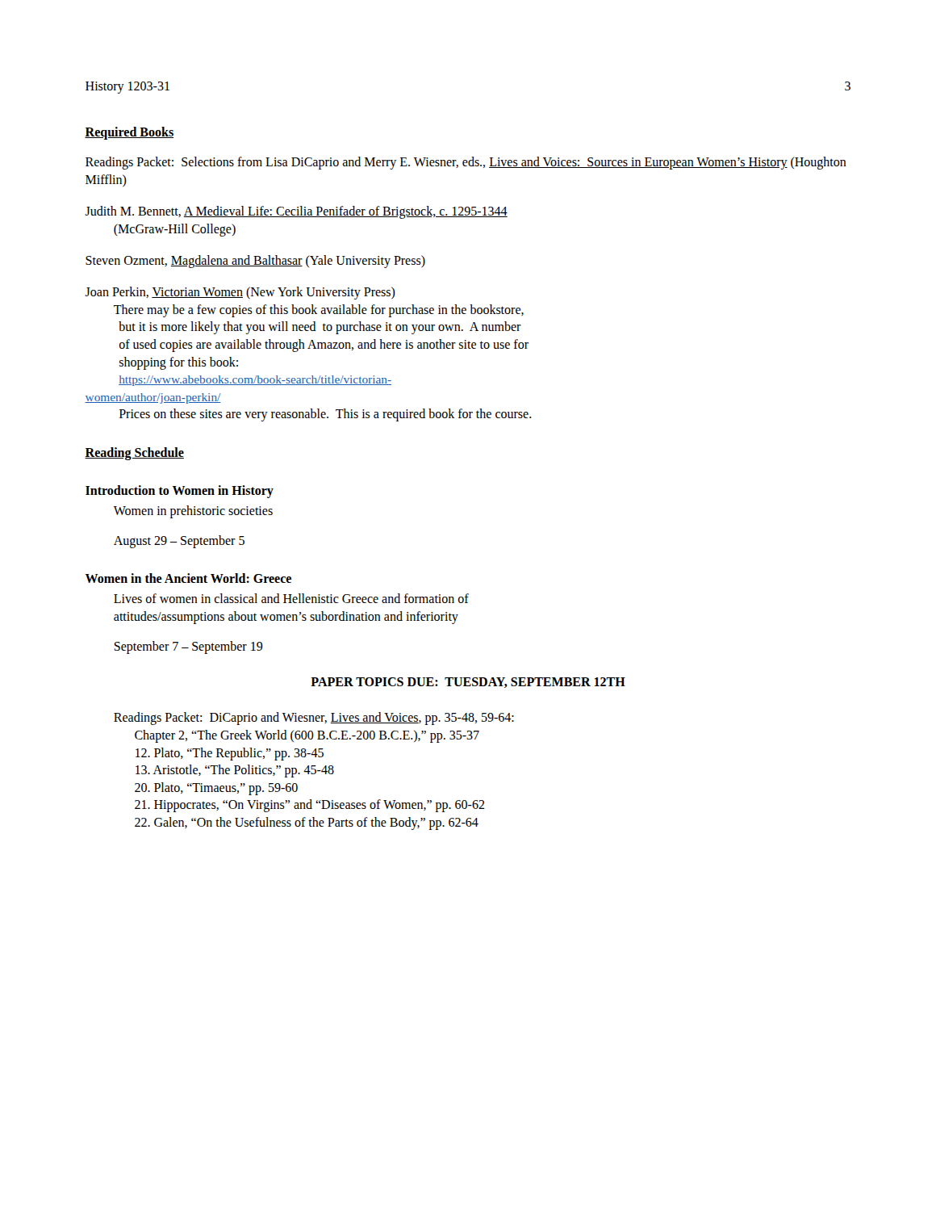History 1203-31 3
Required Books
Readings Packet: Selections from Lisa DiCaprio and Merry E. Wiesner, eds., Lives and Voices: Sources in European Women’s History (Houghton Mifflin)
Judith M. Bennett, A Medieval Life: Cecilia Penifader of Brigstock, c. 1295-1344(McGraw-Hill College)
Steven Ozment, Magdalena and Balthasar (Yale University Press)
Joan Perkin, Victorian Women (New York University Press) There may be a few copies of this book available for purchase in the bookstore, but it is more likely that you will need to purchase it on your own. A number of used copies are available through Amazon, and here is another site to use for shopping for this book: https://www.abebooks.com/book-search/title/victorian- women/author/joan-perkin/ Prices on these sites are very reasonable. This is a required book for the course.
Reading Schedule
Introduction to Women in History
Women in prehistoric societies
August 29 – September 5
Women in the Ancient World: Greece
Lives of women in classical and Hellenistic Greece and formation of
attitudes/assumptions about women’s subordination and inferiority
September 7 – September 19
PAPER TOPICS DUE: TUESDAY, SEPTEMBER 12TH
Readings Packet: DiCaprio and Wiesner, Lives and Voices, pp. 35-48, 59-64:
Chapter 2, “The Greek World (600 B.C.E.-200 B.C.E.),” pp. 35-37
12. Plato, “The Republic,” pp. 38-45
13. Aristotle, “The Politics,” pp. 45-48
20. Plato, “Timaeus,” pp. 59-60
21. Hippocrates, “On Virgins” and “Diseases of Women,” pp. 60-62
22. Galen, “On the Usefulness of the Parts of the Body,” pp. 62-64